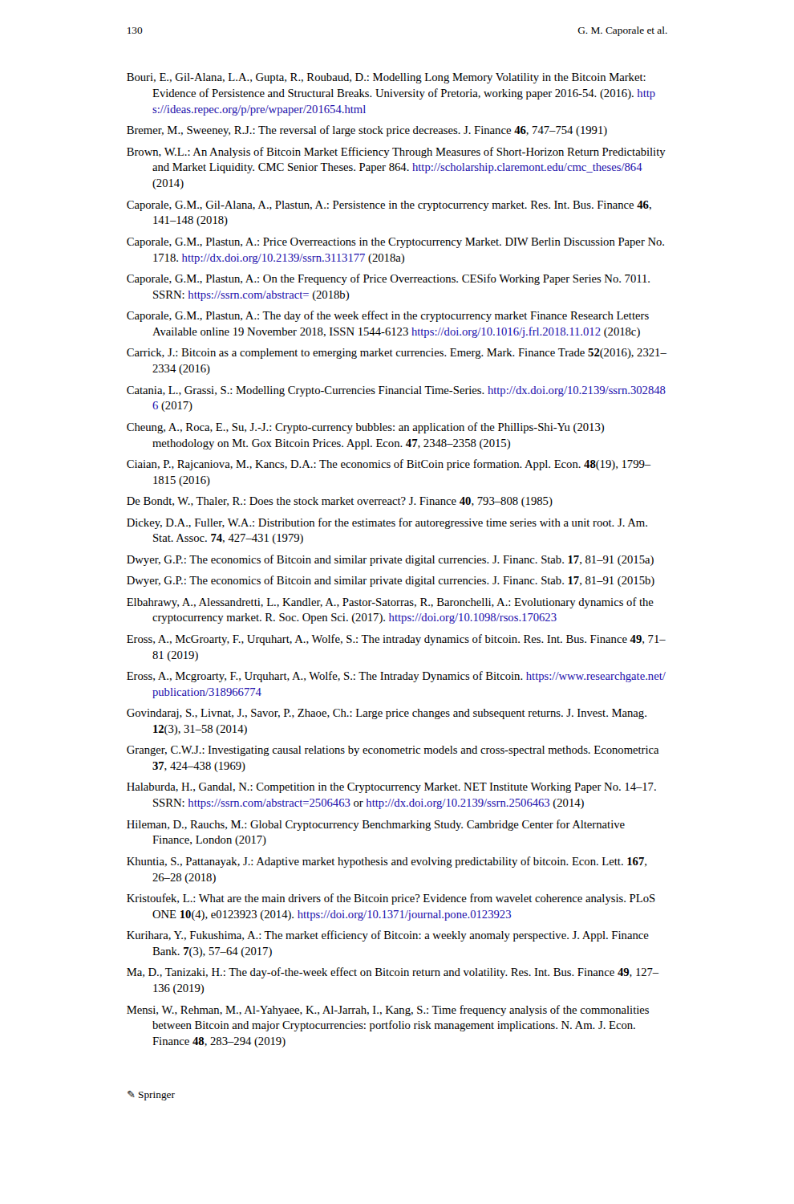130 G. M. Caporale et al.
Bouri, E., Gil-Alana, L.A., Gupta, R., Roubaud, D.: Modelling Long Memory Volatility in the Bitcoin Market: Evidence of Persistence and Structural Breaks. University of Pretoria, working paper 2016-54. (2016). https://ideas.repec.org/p/pre/wpaper/201654.html
Bremer, M., Sweeney, R.J.: The reversal of large stock price decreases. J. Finance 46, 747–754 (1991)
Brown, W.L.: An Analysis of Bitcoin Market Efficiency Through Measures of Short-Horizon Return Predictability and Market Liquidity. CMC Senior Theses. Paper 864. http://scholarship.claremont.edu/cmc_theses/864 (2014)
Caporale, G.M., Gil-Alana, A., Plastun, A.: Persistence in the cryptocurrency market. Res. Int. Bus. Finance 46, 141–148 (2018)
Caporale, G.M., Plastun, A.: Price Overreactions in the Cryptocurrency Market. DIW Berlin Discussion Paper No. 1718. http://dx.doi.org/10.2139/ssrn.3113177 (2018a)
Caporale, G.M., Plastun, A.: On the Frequency of Price Overreactions. CESifo Working Paper Series No. 7011. SSRN: https://ssrn.com/abstract= (2018b)
Caporale, G.M., Plastun, A.: The day of the week effect in the cryptocurrency market Finance Research Letters Available online 19 November 2018, ISSN 1544-6123 https://doi.org/10.1016/j.frl.2018.11.012 (2018c)
Carrick, J.: Bitcoin as a complement to emerging market currencies. Emerg. Mark. Finance Trade 52(2016), 2321–2334 (2016)
Catania, L., Grassi, S.: Modelling Crypto-Currencies Financial Time-Series. http://dx.doi.org/10.2139/ssrn.3028486 (2017)
Cheung, A., Roca, E., Su, J.-J.: Crypto-currency bubbles: an application of the Phillips-Shi-Yu (2013) methodology on Mt. Gox Bitcoin Prices. Appl. Econ. 47, 2348–2358 (2015)
Ciaian, P., Rajcaniova, M., Kancs, D.A.: The economics of BitCoin price formation. Appl. Econ. 48(19), 1799–1815 (2016)
De Bondt, W., Thaler, R.: Does the stock market overreact? J. Finance 40, 793–808 (1985)
Dickey, D.A., Fuller, W.A.: Distribution for the estimates for autoregressive time series with a unit root. J. Am. Stat. Assoc. 74, 427–431 (1979)
Dwyer, G.P.: The economics of Bitcoin and similar private digital currencies. J. Financ. Stab. 17, 81–91 (2015a)
Dwyer, G.P.: The economics of Bitcoin and similar private digital currencies. J. Financ. Stab. 17, 81–91 (2015b)
Elbahrawy, A., Alessandretti, L., Kandler, A., Pastor-Satorras, R., Baronchelli, A.: Evolutionary dynamics of the cryptocurrency market. R. Soc. Open Sci. (2017). https://doi.org/10.1098/rsos.170623
Eross, A., McGroarty, F., Urquhart, A., Wolfe, S.: The intraday dynamics of bitcoin. Res. Int. Bus. Finance 49, 71–81 (2019)
Eross, A., Mcgroarty, F., Urquhart, A., Wolfe, S.: The Intraday Dynamics of Bitcoin. https://www.researchgate.net/publication/318966774
Govindaraj, S., Livnat, J., Savor, P., Zhaoe, Ch.: Large price changes and subsequent returns. J. Invest. Manag. 12(3), 31–58 (2014)
Granger, C.W.J.: Investigating causal relations by econometric models and cross-spectral methods. Econometrica 37, 424–438 (1969)
Halaburda, H., Gandal, N.: Competition in the Cryptocurrency Market. NET Institute Working Paper No. 14–17. SSRN: https://ssrn.com/abstract=2506463 or http://dx.doi.org/10.2139/ssrn.2506463 (2014)
Hileman, D., Rauchs, M.: Global Cryptocurrency Benchmarking Study. Cambridge Center for Alternative Finance, London (2017)
Khuntia, S., Pattanayak, J.: Adaptive market hypothesis and evolving predictability of bitcoin. Econ. Lett. 167, 26–28 (2018)
Kristoufek, L.: What are the main drivers of the Bitcoin price? Evidence from wavelet coherence analysis. PLoS ONE 10(4), e0123923 (2014). https://doi.org/10.1371/journal.pone.0123923
Kurihara, Y., Fukushima, A.: The market efficiency of Bitcoin: a weekly anomaly perspective. J. Appl. Finance Bank. 7(3), 57–64 (2017)
Ma, D., Tanizaki, H.: The day-of-the-week effect on Bitcoin return and volatility. Res. Int. Bus. Finance 49, 127–136 (2019)
Mensi, W., Rehman, M., Al-Yahyaee, K., Al-Jarrah, I., Kang, S.: Time frequency analysis of the commonalities between Bitcoin and major Cryptocurrencies: portfolio risk management implications. N. Am. J. Econ. Finance 48, 283–294 (2019)
✎ Springer